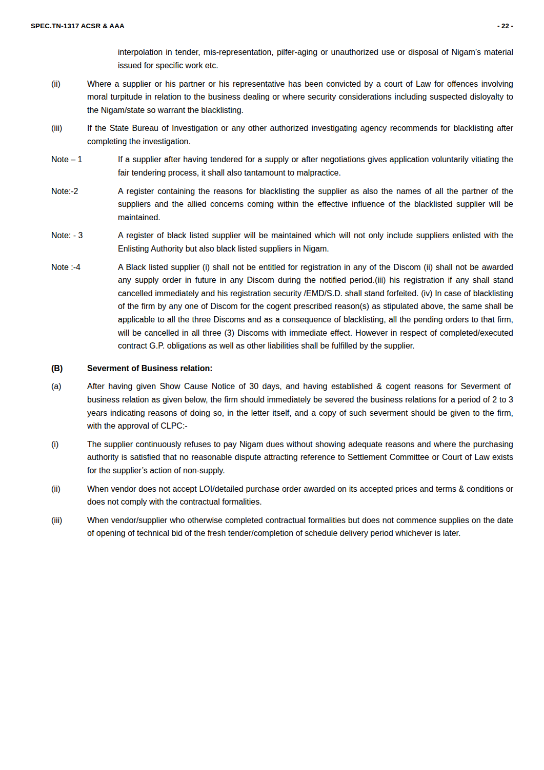SPEC.TN-1317 ACSR & AAA - 22 -
interpolation in tender, mis-representation, pilfer-aging or unauthorized use or disposal of Nigam’s material issued for specific work etc.
(ii)
Where a supplier or his partner or his representative has been convicted by a court of Law for offences involving moral turpitude in relation to the business dealing or where security considerations including suspected disloyalty to the Nigam/state so warrant the blacklisting.
(iii)
If the State Bureau of Investigation or any other authorized investigating agency recommends for blacklisting after completing the investigation.
Note – 1
If a supplier after having tendered for a supply or after negotiations gives application voluntarily vitiating the fair tendering process, it shall also tantamount to malpractice.
Note:-2
A register containing the reasons for blacklisting the supplier as also the names of all the partner of the suppliers and the allied concerns coming within the effective influence of the blacklisted supplier will be maintained.
Note: - 3
A register of black listed supplier will be maintained which will not only include suppliers enlisted with the Enlisting Authority but also black listed suppliers in Nigam.
Note :-4
A Black listed supplier (i) shall not be entitled for registration in any of the Discom (ii) shall not be awarded any supply order in future in any Discom during the notified period.(iii) his registration if any shall stand cancelled immediately and his registration security /EMD/S.D. shall stand forfeited. (iv) In case of blacklisting of the firm by any one of Discom for the cogent prescribed reason(s) as stipulated above, the same shall be applicable to all the three Discoms and as a consequence of blacklisting, all the pending orders to that firm, will be cancelled in all three (3) Discoms with immediate effect. However in respect of completed/executed contract G.P. obligations as well as other liabilities shall be fulfilled by the supplier.
(B)
Severment of Business relation:
(a)
After having given Show Cause Notice of 30 days, and having established & cogent reasons for Severment of business relation as given below, the firm should immediately be severed the business relations for a period of 2 to 3 years indicating reasons of doing so, in the letter itself, and a copy of such severment should be given to the firm, with the approval of CLPC:-
(i)
The supplier continuously refuses to pay Nigam dues without showing adequate reasons and where the purchasing authority is satisfied that no reasonable dispute attracting reference to Settlement Committee or Court of Law exists for the supplier’s action of non-supply.
(ii)
When vendor does not accept LOI/detailed purchase order awarded on its accepted prices and terms & conditions or does not comply with the contractual formalities.
(iii)
When vendor/supplier who otherwise completed contractual formalities but does not commence supplies on the date of opening of technical bid of the fresh tender/completion of schedule delivery period whichever is later.